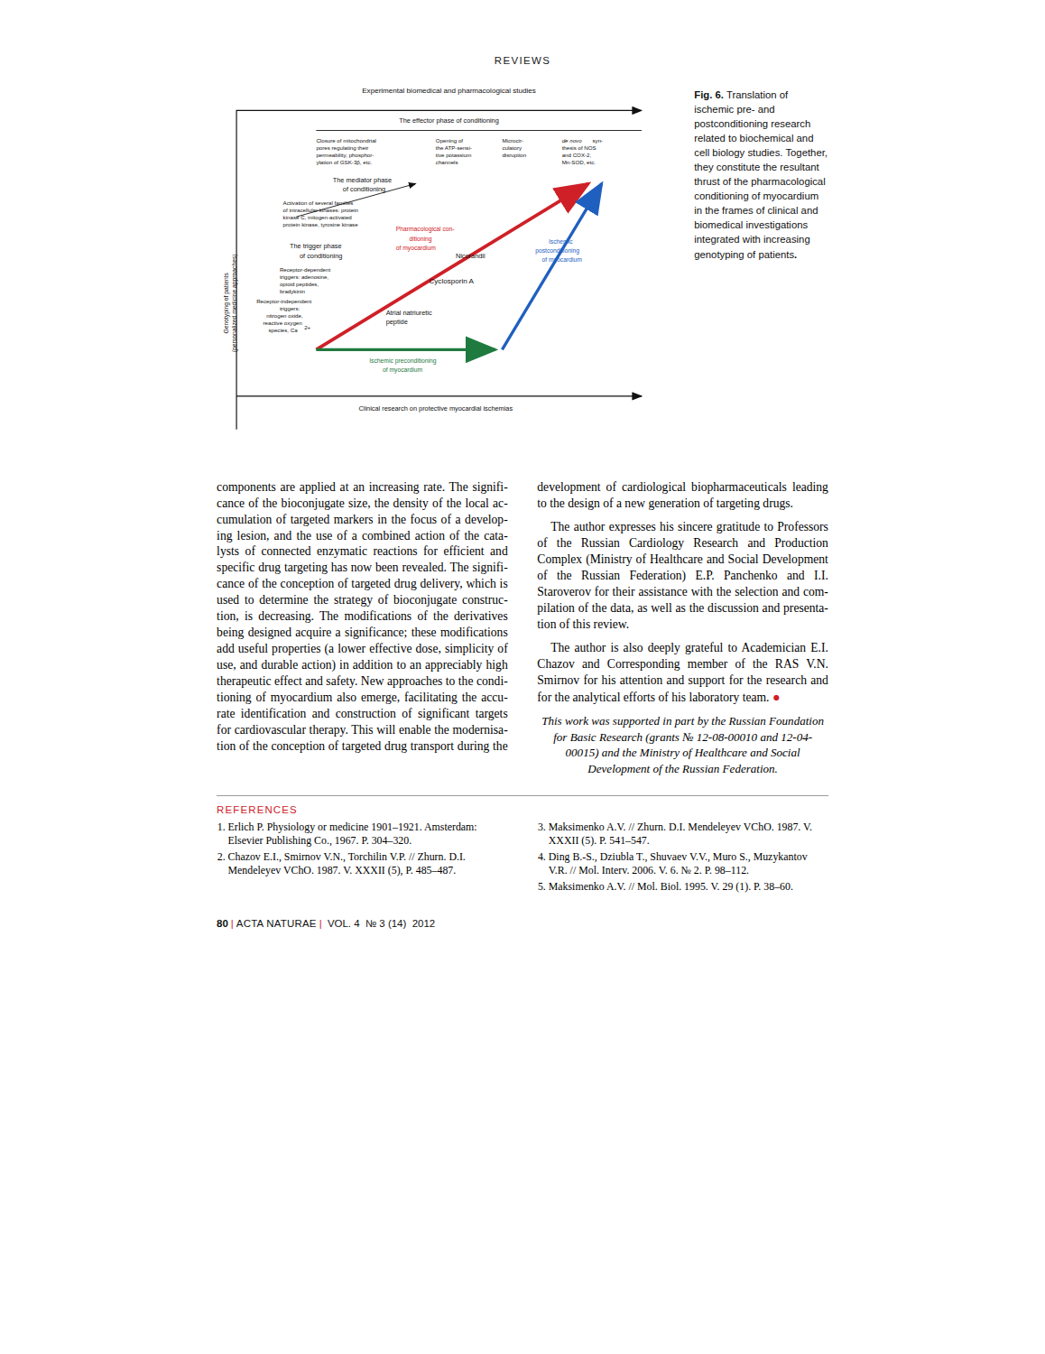REVIEWS
Experimental biomedical and pharmacological studies Genotyping of patients (personalized medicine approaches) The effector phase of conditioning Closure of mitochondrial pores regulating their permeability, phosphor- ylation of GSK-3β, etc. Opening of the ATP-sensi- tive potassium channels Microcir- culatory disruption de novo syn- thesis of NOS and COX-2, Mn-SOD, etc. The mediator phase of conditioning Activation of several families of intracellular kinases: protein kinase C, mitogen-activated protein kinase, tyrosine kinase The trigger phase of conditioning Receptor-dependent triggers: adenosine, opioid peptides, bradykinin Receptor-independent triggers: nitrogen oxide, reactive oxygen species, Ca 2+ Pharmacological con- ditioning of myocardium Ischemic postconditioning of myocardium Ischemic preconditioning of myocardium Nicorandil Cyclosporin A Atrial natriuretic peptide Clinical research on protective myocardial ischemias
Fig. 6. Translation of ischemic pre- and postconditioning research related to biochemical and cell biology studies. Together, they constitute the resultant thrust of the pharmacological conditioning of myocardium in the frames of clinical and biomedical investigations integrated with increasing genotyping of patients.
components are applied at an increasing rate. The significance of the bioconjugate size, the density of the local accumulation of targeted markers in the focus of a developing lesion, and the use of a combined action of the catalysts of connected enzymatic reactions for efficient and specific drug targeting has now been revealed. The significance of the conception of targeted drug delivery, which is used to determine the strategy of bioconjugate construction, is decreasing. The modifications of the derivatives being designed acquire a significance; these modifications add useful properties (a lower effective dose, simplicity of use, and durable action) in addition to an appreciably high therapeutic effect and safety. New approaches to the conditioning of myocardium also emerge, facilitating the accurate identification and construction of significant targets for cardiovascular therapy. This will enable the modernisation of the conception of targeted drug transport during the development of cardiological biopharmaceuticals leading to the design of a new generation of targeting drugs.
The author expresses his sincere gratitude to Professors of the Russian Cardiology Research and Production Complex (Ministry of Healthcare and Social Development of the Russian Federation) E.P. Panchenko and I.I. Staroverov for their assistance with the selection and compilation of the data, as well as the discussion and presentation of this review.
The author is also deeply grateful to Academician E.I. Chazov and Corresponding member of the RAS V.N. Smirnov for his attention and support for the research and for the analytical efforts of his laboratory team. ●
This work was supported in part by the Russian Foundation for Basic Research (grants № 12-08-00010 and 12-04-00015) and the Ministry of Healthcare and Social Development of the Russian Federation.
REFERENCES
Erlich P. Physiology or medicine 1901–1921. Amsterdam: Elsevier Publishing Co., 1967. P. 304–320.
Chazov E.I., Smirnov V.N., Torchilin V.P. // Zhurn. D.I. Mendeleyev VChO. 1987. V. XXXII (5), P. 485–487.
Maksimenko A.V. // Zhurn. D.I. Mendeleyev VChO. 1987. V. XXXII (5). P. 541–547.
Ding B.-S., Dziubla T., Shuvaev V.V., Muro S., Muzykantov V.R. // Mol. Interv. 2006. V. 6. № 2. P. 98–112.
Maksimenko A.V. // Mol. Biol. 1995. V. 29 (1). P. 38–60.
80|ACTA NATURAE| VOL. 4 № 3 (14) 2012